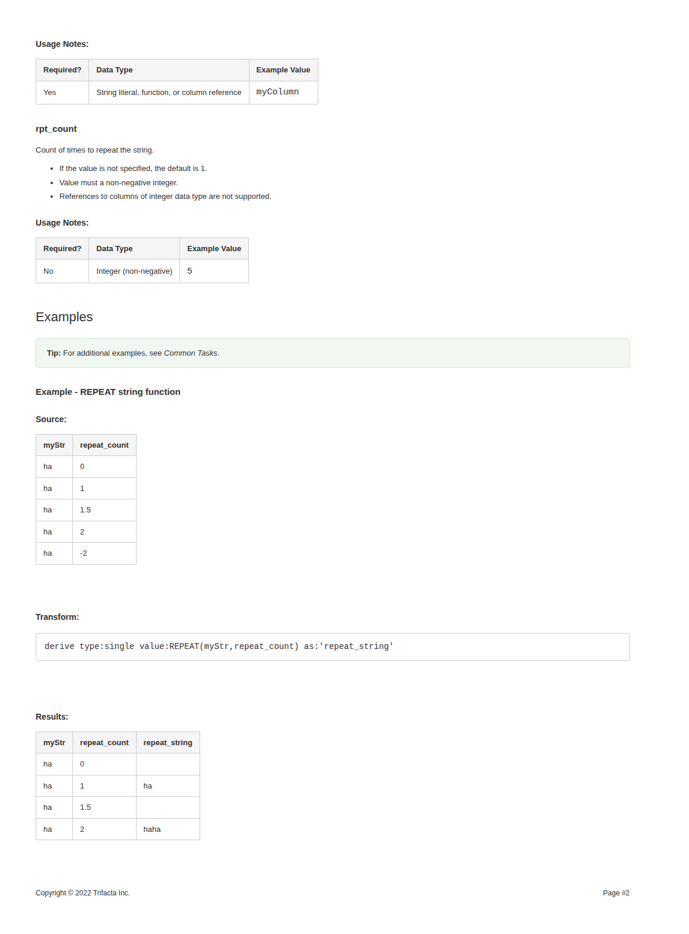Usage Notes:
| Required? | Data Type | Example Value |
| --- | --- | --- |
| Yes | String literal, function, or column reference | myColumn |
rpt_count
Count of times to repeat the string.
If the value is not specified, the default is 1.
Value must a non-negative integer.
References to columns of integer data type are not supported.
Usage Notes:
| Required? | Data Type | Example Value |
| --- | --- | --- |
| No | Integer (non-negative) | 5 |
Examples
Tip: For additional examples, see Common Tasks.
Example - REPEAT string function
Source:
| myStr | repeat_count |
| --- | --- |
| ha | 0 |
| ha | 1 |
| ha | 1.5 |
| ha | 2 |
| ha | -2 |
Transform:
derive type:single value:REPEAT(myStr,repeat_count) as:'repeat_string'
Results:
| myStr | repeat_count | repeat_string |
| --- | --- | --- |
| ha | 0 | |
| ha | 1 | ha |
| ha | 1.5 | |
| ha | 2 | haha |
Copyright © 2022 Trifacta Inc. Page #2